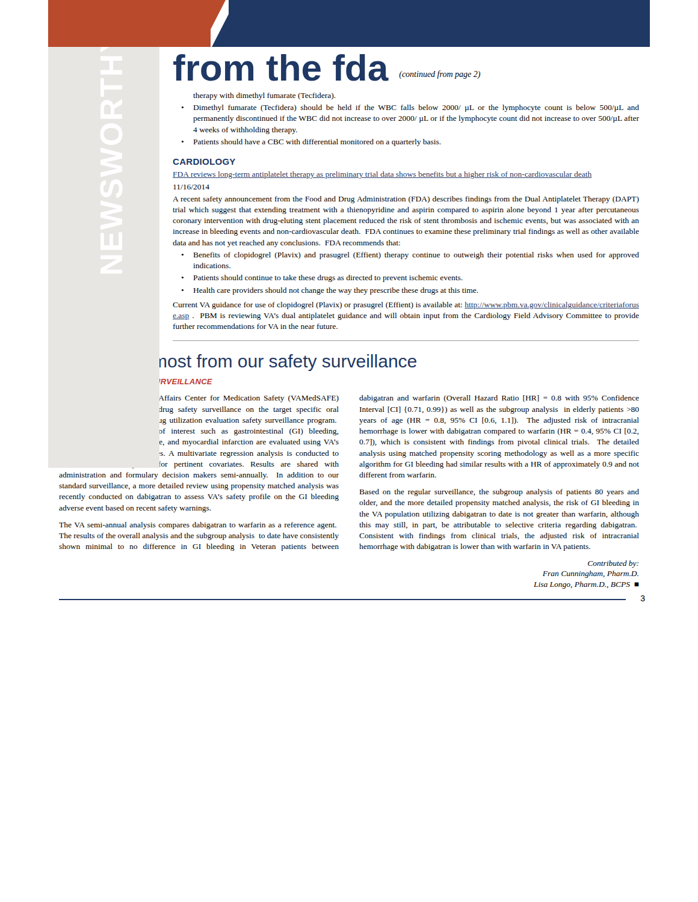NEWSWORTHY...
from the fda
(continued from page 2)
therapy with dimethyl fumarate (Tecfidera).
Dimethyl fumarate (Tecfidera) should be held if the WBC falls below 2000/ µL or the lymphocyte count is below 500/µL and permanently discontinued if the WBC did not increase to over 2000/ µL or if the lymphocyte count did not increase to over 500/µL after 4 weeks of withholding therapy.
Patients should have a CBC with differential monitored on a quarterly basis.
CARDIOLOGY
FDA reviews long-term antiplatelet therapy as preliminary trial data shows benefits but a higher risk of non-cardiovascular death
11/16/2014
A recent safety announcement from the Food and Drug Administration (FDA) describes findings from the Dual Antiplatelet Therapy (DAPT) trial which suggest that extending treatment with a thienopyridine and aspirin compared to aspirin alone beyond 1 year after percutaneous coronary intervention with drug-eluting stent placement reduced the risk of stent thrombosis and ischemic events, but was associated with an increase in bleeding events and non-cardiovascular death. FDA continues to examine these preliminary trial findings as well as other available data and has not yet reached any conclusions. FDA recommends that:
Benefits of clopidogrel (Plavix) and prasugrel (Effient) therapy continue to outweigh their potential risks when used for approved indications.
Patients should continue to take these drugs as directed to prevent ischemic events.
Health care providers should not change the way they prescribe these drugs at this time.
Current VA guidance for use of clopidogrel (Plavix) or prasugrel (Effient) is available at: http://www.pbm.va.gov/clinicalguidance/criteriaforuse.asp . PBM is reviewing VA’s dual antiplatelet guidance and will obtain input from the Cardiology Field Advisory Committee to provide further recommendations for VA in the near future.
Getting the most from our safety surveillance
DABIGATRAN SAFETY SURVEILLANCE
The Department of Veterans Affairs Center for Medication Safety (VAMedSAFE) continues to conduct serial drug safety surveillance on the target specific oral anticoagulants through our drug utilization evaluation safety surveillance program. Specific adverse outcomes of interest such as gastrointestinal (GI) bleeding, intracranial hemorrhage, stroke, and myocardial infarction are evaluated using VA’s automated integrated databases. A multivariate regression analysis is conducted to assess risks and adjusted for pertinent covariates. Results are shared with administration and formulary decision makers semi-annually. In addition to our standard surveillance, a more detailed review using propensity matched analysis was recently conducted on dabigatran to assess VA’s safety profile on the GI bleeding adverse event based on recent safety warnings.
The VA semi-annual analysis compares dabigatran to warfarin as a reference agent. The results of the overall analysis and the subgroup analysis to date have consistently shown minimal to no difference in GI bleeding in Veteran patients between dabigatran and warfarin (Overall Hazard Ratio [HR] = 0.8 with 95% Confidence Interval [CI] {0.71, 0.99}) as well as the subgroup analysis in elderly patients >80 years of age (HR = 0.8, 95% CI [0.6, 1.1]). The adjusted risk of intracranial hemorrhage is lower with dabigatran compared to warfarin (HR = 0.4, 95% CI [0.2, 0.7]), which is consistent with findings from pivotal clinical trials. The detailed analysis using matched propensity scoring methodology as well as a more specific algorithm for GI bleeding had similar results with a HR of approximately 0.9 and not different from warfarin.
Based on the regular surveillance, the subgroup analysis of patients 80 years and older, and the more detailed propensity matched analysis, the risk of GI bleeding in the VA population utilizing dabigatran to date is not greater than warfarin, although this may still, in part, be attributable to selective criteria regarding dabigatran. Consistent with findings from clinical trials, the adjusted risk of intracranial hemorrhage with dabigatran is lower than with warfarin in VA patients.
Contributed by:
Fran Cunningham, Pharm.D.
Lisa Longo, Pharm.D., BCPS ■
3